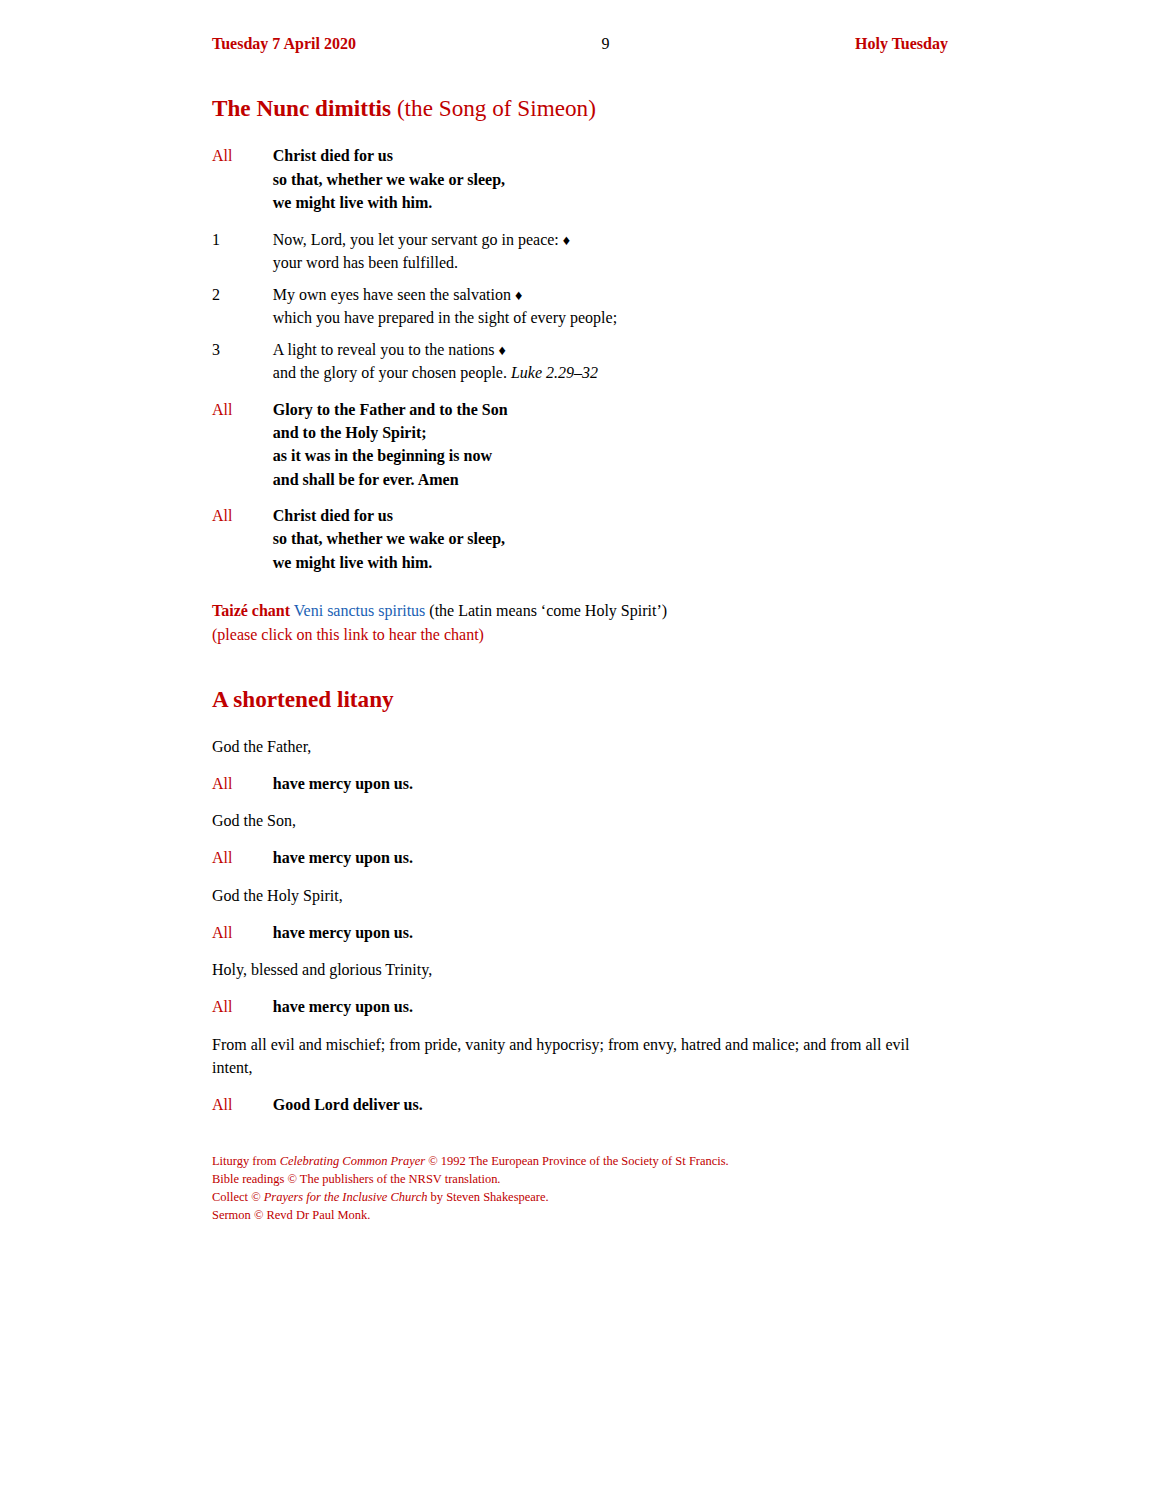Tuesday 7 April 2020 9 Holy Tuesday
The Nunc dimittis (the Song of Simeon)
All
Christ died for us
so that, whether we wake or sleep,
we might live with him.
1
Now, Lord, you let your servant go in peace: ♦
your word has been fulfilled.
2
My own eyes have seen the salvation ♦
which you have prepared in the sight of every people;
3
A light to reveal you to the nations ♦
and the glory of your chosen people. Luke 2.29–32
All
Glory to the Father and to the Son
and to the Holy Spirit;
as it was in the beginning is now
and shall be for ever. Amen
All
Christ died for us
so that, whether we wake or sleep,
we might live with him.
Taizé chant Veni sanctus spiritus (the Latin means ‘come Holy Spirit’) (please click on this link to hear the chant)
A shortened litany
God the Father,
All
have mercy upon us.
God the Son,
All
have mercy upon us.
God the Holy Spirit,
All
have mercy upon us.
Holy, blessed and glorious Trinity,
All
have mercy upon us.
From all evil and mischief; from pride, vanity and hypocrisy; from envy, hatred and malice; and from all evil intent,
All
Good Lord deliver us.
Liturgy from Celebrating Common Prayer © 1992 The European Province of the Society of St Francis.
Bible readings © The publishers of the NRSV translation.
Collect © Prayers for the Inclusive Church by Steven Shakespeare.
Sermon © Revd Dr Paul Monk.